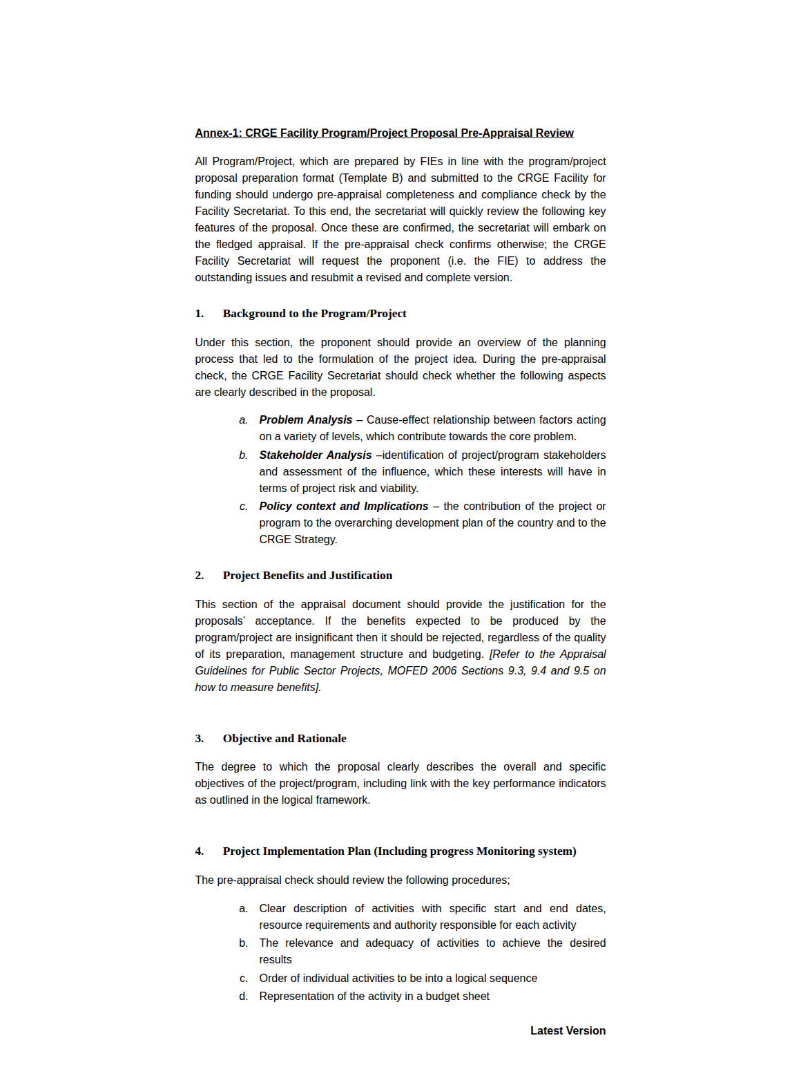Annex-1: CRGE Facility Program/Project Proposal Pre-Appraisal Review
All Program/Project, which are prepared by FIEs in line with the program/project proposal preparation format (Template B) and submitted to the CRGE Facility for funding should undergo pre-appraisal completeness and compliance check by the Facility Secretariat. To this end, the secretariat will quickly review the following key features of the proposal. Once these are confirmed, the secretariat will embark on the fledged appraisal. If the pre-appraisal check confirms otherwise; the CRGE Facility Secretariat will request the proponent (i.e. the FIE) to address the outstanding issues and resubmit a revised and complete version.
1. Background to the Program/Project
Under this section, the proponent should provide an overview of the planning process that led to the formulation of the project idea. During the pre-appraisal check, the CRGE Facility Secretariat should check whether the following aspects are clearly described in the proposal.
Problem Analysis – Cause-effect relationship between factors acting on a variety of levels, which contribute towards the core problem.
Stakeholder Analysis –identification of project/program stakeholders and assessment of the influence, which these interests will have in terms of project risk and viability.
Policy context and Implications – the contribution of the project or program to the overarching development plan of the country and to the CRGE Strategy.
2. Project Benefits and Justification
This section of the appraisal document should provide the justification for the proposals’ acceptance. If the benefits expected to be produced by the program/project are insignificant then it should be rejected, regardless of the quality of its preparation, management structure and budgeting. [Refer to the Appraisal Guidelines for Public Sector Projects, MOFED 2006 Sections 9.3, 9.4 and 9.5 on how to measure benefits].
3. Objective and Rationale
The degree to which the proposal clearly describes the overall and specific objectives of the project/program, including link with the key performance indicators as outlined in the logical framework.
4. Project Implementation Plan (Including progress Monitoring system)
The pre-appraisal check should review the following procedures;
Clear description of activities with specific start and end dates, resource requirements and authority responsible for each activity
The relevance and adequacy of activities to achieve the desired results
Order of individual activities to be into a logical sequence
Representation of the activity in a budget sheet
Latest Version